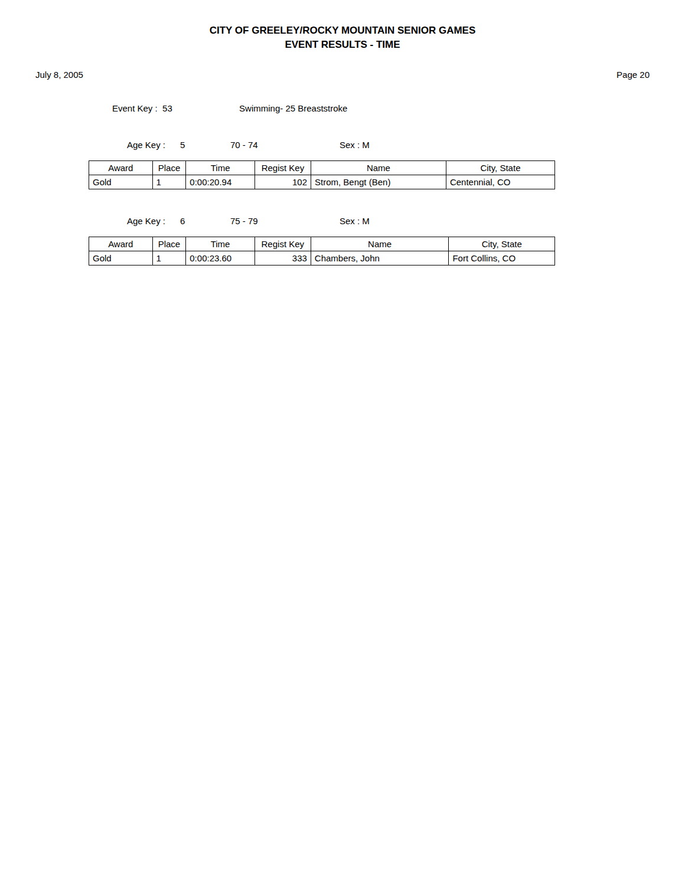CITY OF GREELEY/ROCKY MOUNTAIN SENIOR GAMES
EVENT RESULTS - TIME
July 8, 2005 Page 20
Event Key : 53 Swimming- 25 Breaststroke
Age Key : 5 70 - 74 Sex : M
| Award | Place | Time | Regist Key | Name | City, State |
| --- | --- | --- | --- | --- | --- |
| Gold | 1 | 0:00:20.94 | 102 | Strom, Bengt (Ben) | Centennial, CO |
Age Key : 6 75 - 79 Sex : M
| Award | Place | Time | Regist Key | Name | City, State |
| --- | --- | --- | --- | --- | --- |
| Gold | 1 | 0:00:23.60 | 333 | Chambers, John | Fort Collins, CO |